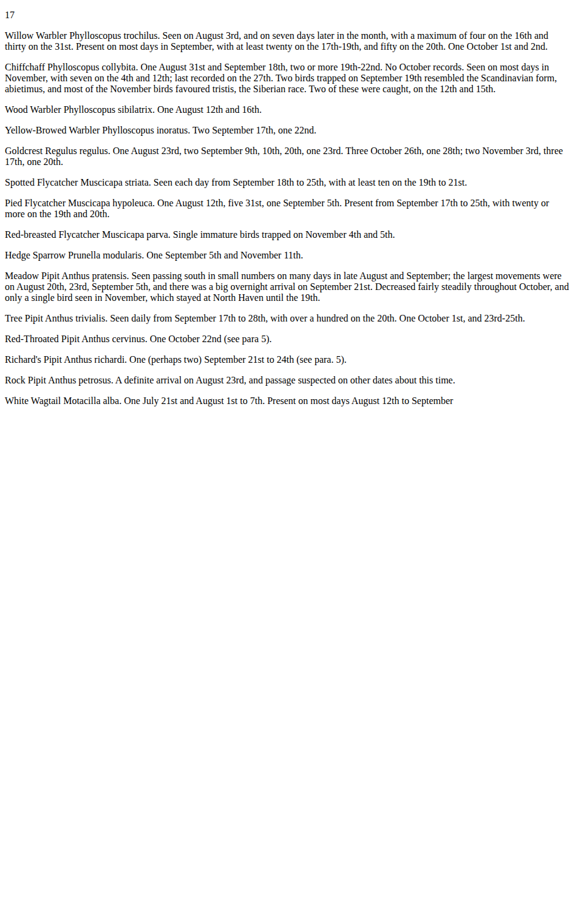17
Willow Warbler Phylloscopus trochilus. Seen on August 3rd, and on seven days later in the month, with a maximum of four on the 16th and thirty on the 31st. Present on most days in September, with at least twenty on the 17th-19th, and fifty on the 20th. One October 1st and 2nd.
Chiffchaff Phylloscopus collybita. One August 31st and September 18th, two or more 19th-22nd. No October records. Seen on most days in November, with seven on the 4th and 12th; last recorded on the 27th. Two birds trapped on September 19th resembled the Scandinavian form, abietimus, and most of the November birds favoured tristis, the Siberian race. Two of these were caught, on the 12th and 15th.
Wood Warbler Phylloscopus sibilatrix. One August 12th and 16th.
Yellow-Browed Warbler Phylloscopus inoratus. Two September 17th, one 22nd.
Goldcrest Regulus regulus. One August 23rd, two September 9th, 10th, 20th, one 23rd. Three October 26th, one 28th; two November 3rd, three 17th, one 20th.
Spotted Flycatcher Muscicapa striata. Seen each day from September 18th to 25th, with at least ten on the 19th to 21st.
Pied Flycatcher Muscicapa hypoleuca. One August 12th, five 31st, one September 5th. Present from September 17th to 25th, with twenty or more on the 19th and 20th.
Red-breasted Flycatcher Muscicapa parva. Single immature birds trapped on November 4th and 5th.
Hedge Sparrow Prunella modularis. One September 5th and November 11th.
Meadow Pipit Anthus pratensis. Seen passing south in small numbers on many days in late August and September; the largest movements were on August 20th, 23rd, September 5th, and there was a big overnight arrival on September 21st. Decreased fairly steadily throughout October, and only a single bird seen in November, which stayed at North Haven until the 19th.
Tree Pipit Anthus trivialis. Seen daily from September 17th to 28th, with over a hundred on the 20th. One October 1st, and 23rd-25th.
Red-Throated Pipit Anthus cervinus. One October 22nd (see para 5).
Richard's Pipit Anthus richardi. One (perhaps two) September 21st to 24th (see para. 5).
Rock Pipit Anthus petrosus. A definite arrival on August 23rd, and passage suspected on other dates about this time.
White Wagtail Motacilla alba. One July 21st and August 1st to 7th. Present on most days August 12th to September